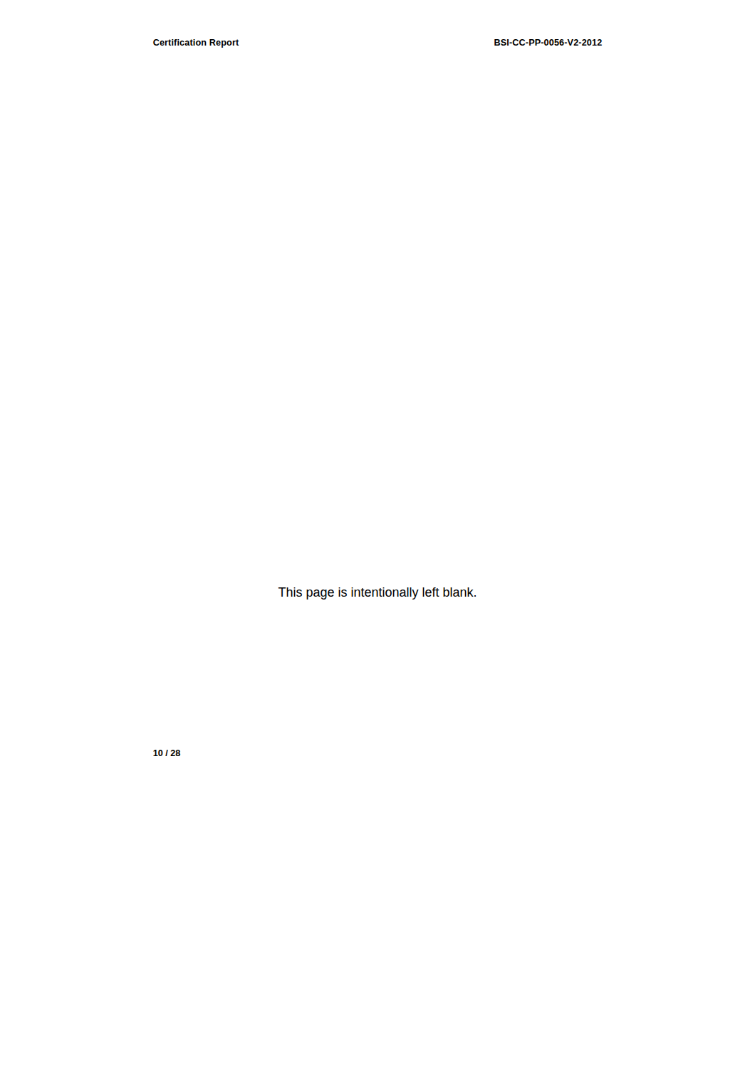Certification Report
BSI-CC-PP-0056-V2-2012
This page is intentionally left blank.
10 / 28